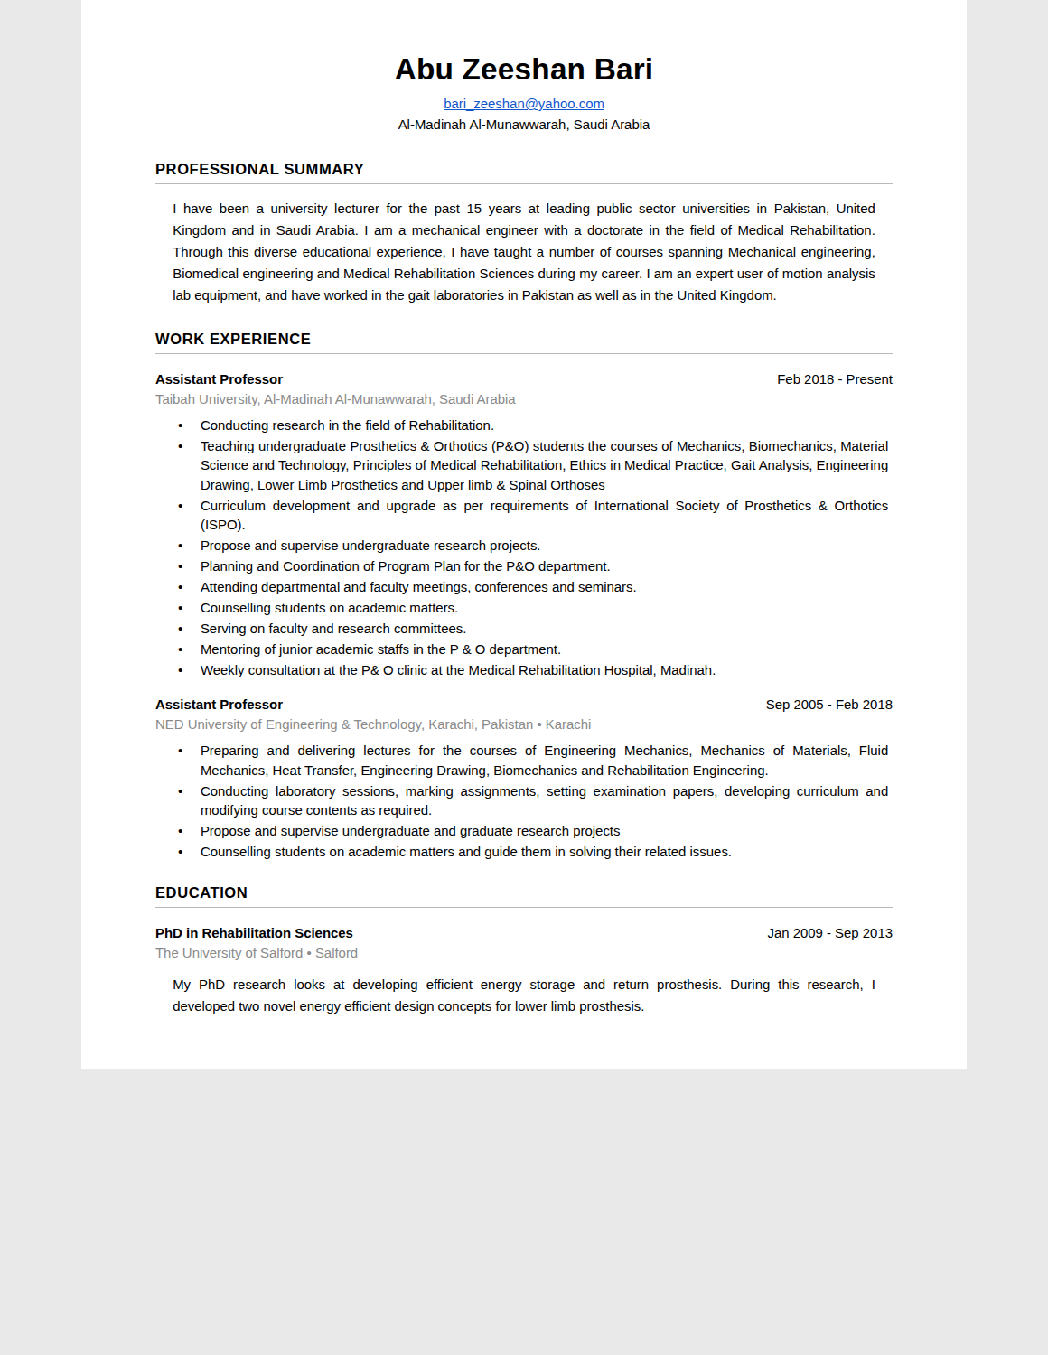Abu Zeeshan Bari
bari_zeeshan@yahoo.com
Al-Madinah Al-Munawwarah, Saudi Arabia
PROFESSIONAL SUMMARY
I have been a university lecturer for the past 15 years at leading public sector universities in Pakistan, United Kingdom and in Saudi Arabia. I am a mechanical engineer with a doctorate in the field of Medical Rehabilitation. Through this diverse educational experience, I have taught a number of courses spanning Mechanical engineering, Biomedical engineering and Medical Rehabilitation Sciences during my career. I am an expert user of motion analysis lab equipment, and have worked in the gait laboratories in Pakistan as well as in the United Kingdom.
WORK EXPERIENCE
Assistant Professor Feb 2018 - Present
Taibah University, Al-Madinah Al-Munawwarah, Saudi Arabia
Conducting research in the field of Rehabilitation.
Teaching undergraduate Prosthetics & Orthotics (P&O) students the courses of Mechanics, Biomechanics, Material Science and Technology, Principles of Medical Rehabilitation, Ethics in Medical Practice, Gait Analysis, Engineering Drawing, Lower Limb Prosthetics and Upper limb & Spinal Orthoses
Curriculum development and upgrade as per requirements of International Society of Prosthetics & Orthotics (ISPO).
Propose and supervise undergraduate research projects.
Planning and Coordination of Program Plan for the P&O department.
Attending departmental and faculty meetings, conferences and seminars.
Counselling students on academic matters.
Serving on faculty and research committees.
Mentoring of junior academic staffs in the P & O department.
Weekly consultation at the P& O clinic at the Medical Rehabilitation Hospital, Madinah.
Assistant Professor Sep 2005 - Feb 2018
NED University of Engineering & Technology, Karachi, Pakistan • Karachi
Preparing and delivering lectures for the courses of Engineering Mechanics, Mechanics of Materials, Fluid Mechanics, Heat Transfer, Engineering Drawing, Biomechanics and Rehabilitation Engineering.
Conducting laboratory sessions, marking assignments, setting examination papers, developing curriculum and modifying course contents as required.
Propose and supervise undergraduate and graduate research projects
Counselling students on academic matters and guide them in solving their related issues.
EDUCATION
PhD in Rehabilitation Sciences Jan 2009 - Sep 2013
The University of Salford • Salford
My PhD research looks at developing efficient energy storage and return prosthesis. During this research, I developed two novel energy efficient design concepts for lower limb prosthesis.